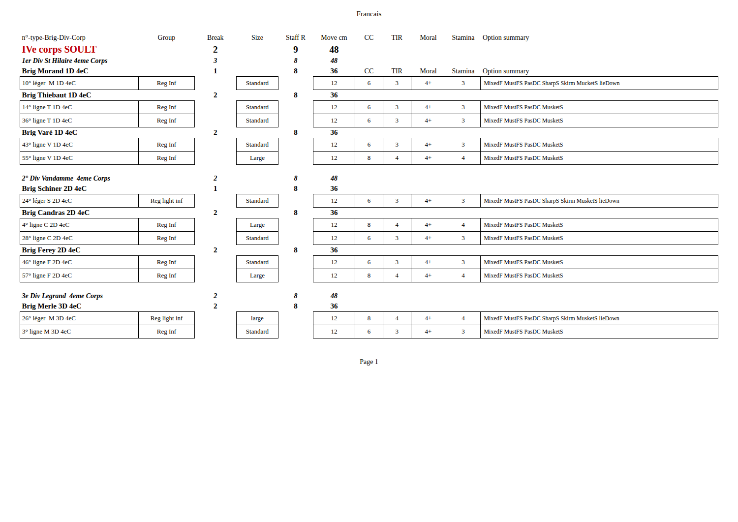Francais
| n°-type-Brig-Div-Corp | Group | Break | Size | Staff R | Move cm | CC | TIR | Moral | Stamina | Option summary |
| IVe corps SOULT | | 2 | | 9 | 48 | | | | | |
| 1er Div St Hilaire 4eme Corps | | 3 | | 8 | 48 | | | | | |
| Brig Morand 1D 4eC | | 1 | | 8 | 36 | CC | TIR | Moral | Stamina | Option summary |
| 10° léger M 1D 4eC | Reg Inf | | Standard | | 12 | 6 | 3 | 4+ | 3 | MixedF MustFS PasDC SharpS Skirm MucketS lieDown |
| Brig Thiebaut 1D 4eC | | 2 | | 8 | 36 | | | | | |
| 14° ligne T 1D 4eC | Reg Inf | | Standard | | 12 | 6 | 3 | 4+ | 3 | MixedF MustFS PasDC MusketS |
| 36° ligne T 1D 4eC | Reg Inf | | Standard | | 12 | 6 | 3 | 4+ | 3 | MixedF MustFS PasDC MusketS |
| Brig Varé 1D 4eC | | 2 | | 8 | 36 | | | | | |
| 43° ligne V 1D 4eC | Reg Inf | | Standard | | 12 | 6 | 3 | 4+ | 3 | MixedF MustFS PasDC MusketS |
| 55° ligne V 1D 4eC | Reg Inf | | Large | | 12 | 8 | 4 | 4+ | 4 | MixedF MustFS PasDC MusketS |
| 2° Div Vandamme 4eme Corps | | 2 | | 8 | 48 | | | | | |
| Brig Schiner 2D 4eC | | 1 | | 8 | 36 | | | | | |
| 24° léger S 2D 4eC | Reg light inf | | Standard | | 12 | 6 | 3 | 4+ | 3 | MixedF MustFS PasDC SharpS Skirm MusketS lieDown |
| Brig Candras 2D 4eC | | 2 | | 8 | 36 | | | | | |
| 4° ligne C 2D 4eC | Reg Inf | | Large | | 12 | 8 | 4 | 4+ | 4 | MixedF MustFS PasDC MusketS |
| 28° ligne C 2D 4eC | Reg Inf | | Standard | | 12 | 6 | 3 | 4+ | 3 | MixedF MustFS PasDC MusketS |
| Brig Ferey 2D 4eC | | 2 | | 8 | 36 | | | | | |
| 46° ligne F 2D 4eC | Reg Inf | | Standard | | 12 | 6 | 3 | 4+ | 3 | MixedF MustFS PasDC MusketS |
| 57° ligne F 2D 4eC | Reg Inf | | Large | | 12 | 8 | 4 | 4+ | 4 | MixedF MustFS PasDC MusketS |
| 3e Div Legrand 4eme Corps | | 2 | | 8 | 48 | | | | | |
| Brig Merle 3D 4eC | | 2 | | 8 | 36 | | | | | |
| 26° léger M 3D 4eC | Reg light inf | | large | | 12 | 8 | 4 | 4+ | 4 | MixedF MustFS PasDC SharpS Skirm MusketS lieDown |
| 3° ligne M 3D 4eC | Reg Inf | | Standard | | 12 | 6 | 3 | 4+ | 3 | MixedF MustFS PasDC MusketS |
Page 1